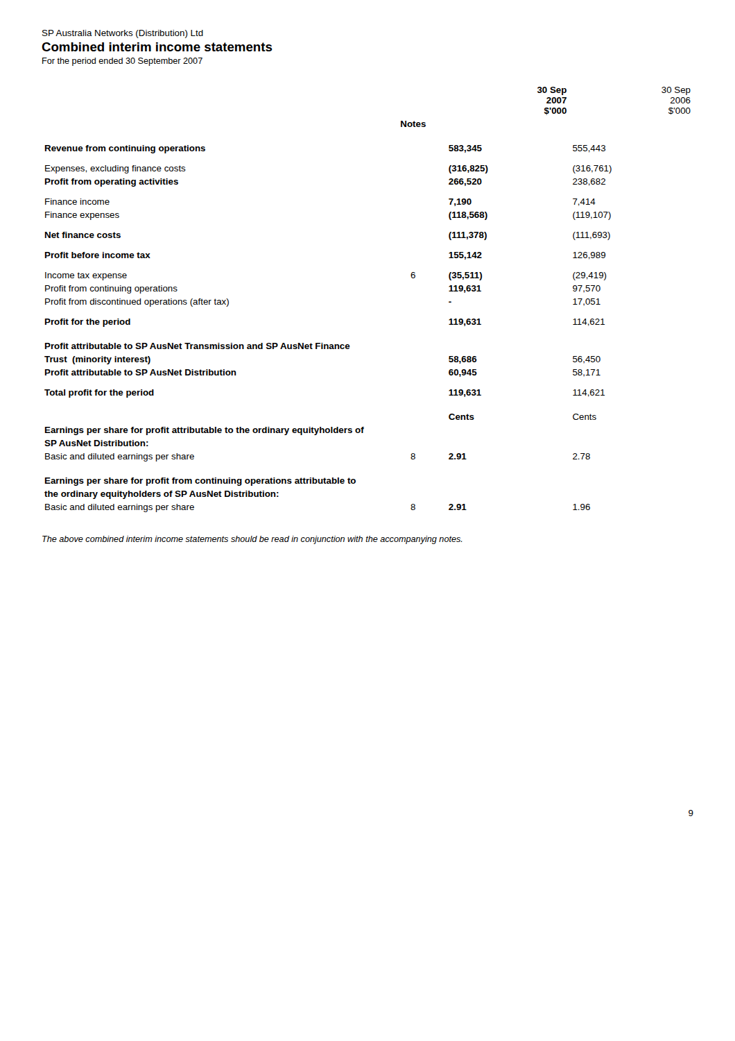SP Australia Networks (Distribution) Ltd
Combined interim income statements
For the period ended 30 September 2007
| | | 30 Sep 2007 $'000 | 30 Sep 2006 $'000 |
| --- | --- | --- | --- |
| | Notes | | |
| Revenue from continuing operations | | 583,345 | 555,443 |
| Expenses, excluding finance costs | | (316,825) | (316,761) |
| Profit from operating activities | | 266,520 | 238,682 |
| Finance income | | 7,190 | 7,414 |
| Finance expenses | | (118,568) | (119,107) |
| Net finance costs | | (111,378) | (111,693) |
| Profit before income tax | | 155,142 | 126,989 |
| Income tax expense | 6 | (35,511) | (29,419) |
| Profit from continuing operations | | 119,631 | 97,570 |
| Profit from discontinued operations (after tax) | | - | 17,051 |
| Profit for the period | | 119,631 | 114,621 |
| Profit attributable to SP AusNet Transmission and SP AusNet Finance | | | |
| Trust (minority interest) | | 58,686 | 56,450 |
| Profit attributable to SP AusNet Distribution | | 60,945 | 58,171 |
| Total profit for the period | | 119,631 | 114,621 |
| | | Cents | Cents |
| Earnings per share for profit attributable to the ordinary equityholders of | | | |
| SP AusNet Distribution: | | | |
| Basic and diluted earnings per share | 8 | 2.91 | 2.78 |
| Earnings per share for profit from continuing operations attributable to | | | |
| the ordinary equityholders of SP AusNet Distribution: | | | |
| Basic and diluted earnings per share | 8 | 2.91 | 1.96 |
The above combined interim income statements should be read in conjunction with the accompanying notes.
9